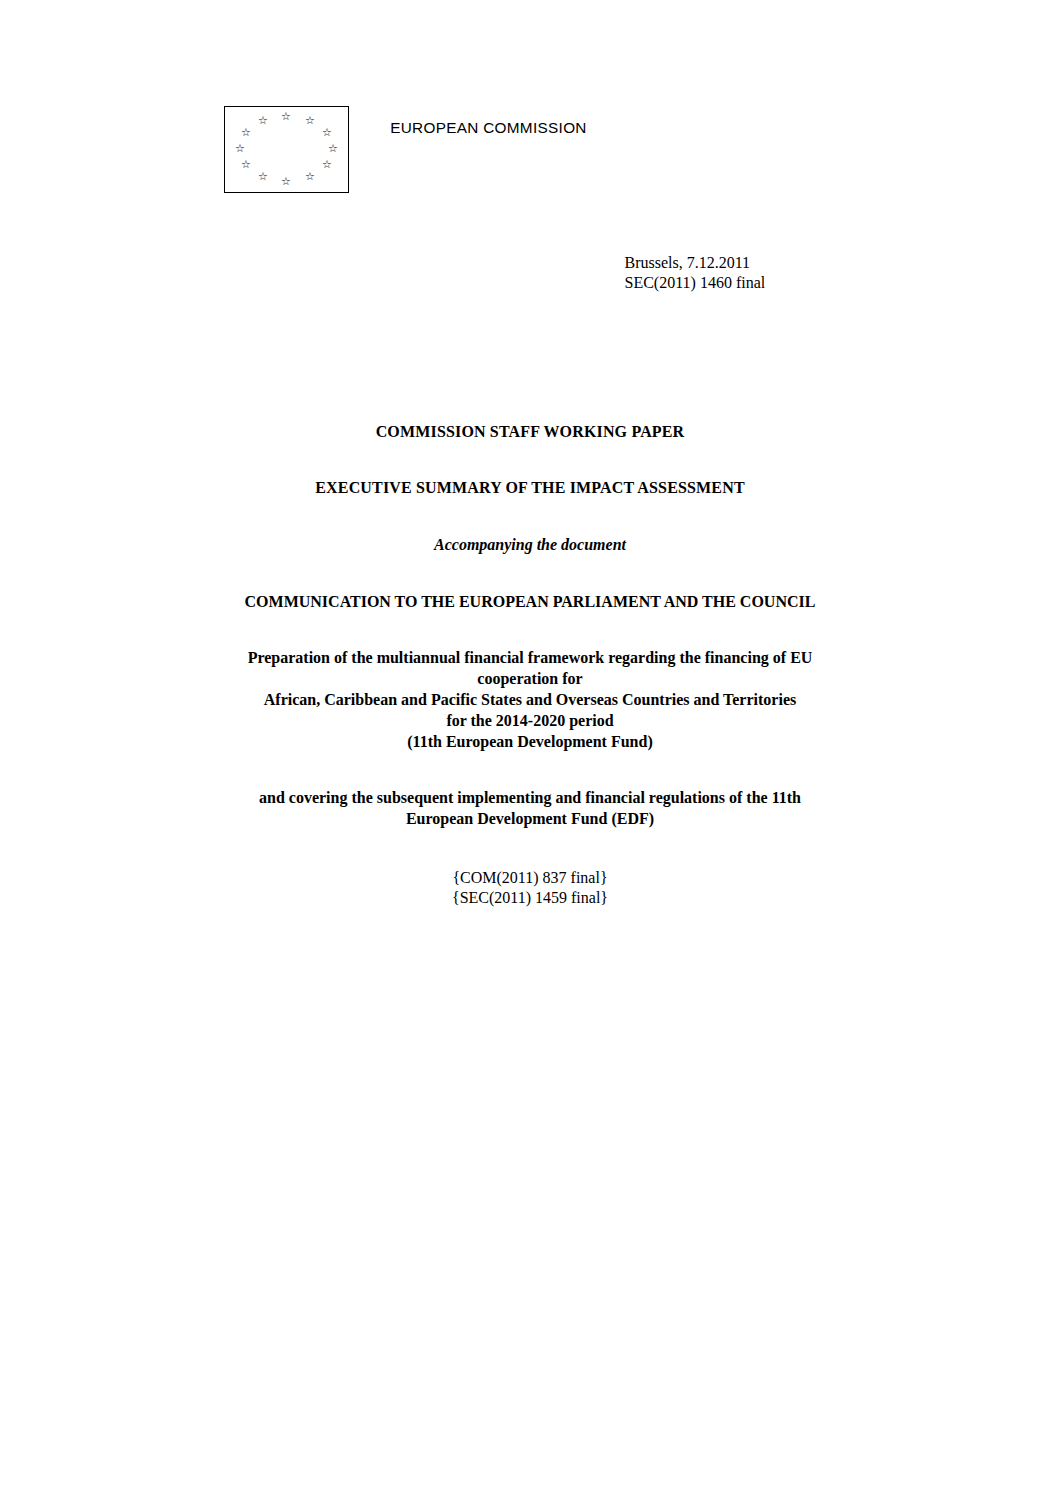☆ ☆ ☆ ☆ ☆ ☆ ☆ ☆ ☆ ☆ ☆ ☆
EUROPEAN COMMISSION
Brussels, 7.12.2011
SEC(2011) 1460 final
Commission Staff Working Paper
Executive Summary of the Impact Assessment
Accompanying the document
Communication to the European Parliament and the Council
Preparation of the multiannual financial framework regarding the financing of EU cooperation for
African, Caribbean and Pacific States and Overseas Countries and Territories
for the 2014-2020 period
(11th European Development Fund)
and covering the subsequent implementing and financial regulations of the 11th
European Development Fund (EDF)
{COM(2011) 837 final}
{SEC(2011) 1459 final}